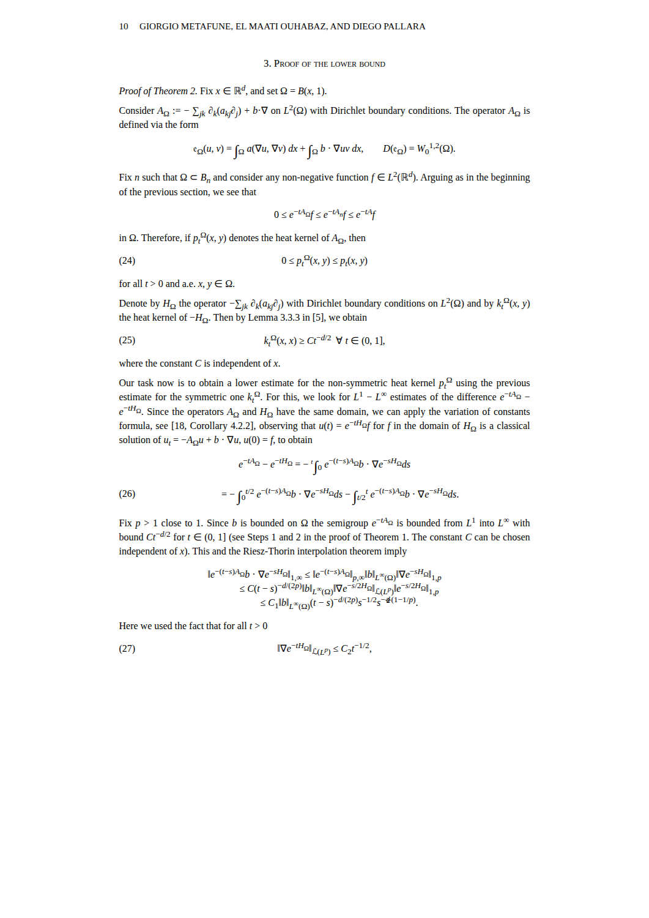10 GIORGIO METAFUNE, EL MAATI OUHABAZ, AND DIEGO PALLARA
3. Proof of the lower bound
Proof of Theorem 2. Fix x ∈ ℝd, and set Ω = B(x, 1).
Consider AΩ := − ∑jk ∂k(akj∂j) + b·∇ on L2(Ω) with Dirichlet boundary conditions. The operator AΩ is defined via the form
𝔢Ω(u, v) = ∫Ω a(∇u, ∇v) dx + ∫Ω b · ∇uv dx, D(𝔢Ω) = W01,2(Ω).
Fix n such that Ω ⊂ Bn and consider any non-negative function f ∈ L2(ℝd). Arguing as in the beginning of the previous section, we see that
0 ≤ e−tAΩf ≤ e−tAnf ≤ e−tAf
in Ω. Therefore, if ptΩ(x, y) denotes the heat kernel of AΩ, then
(24) 0 ≤ ptΩ(x, y) ≤ pt(x, y)
for all t > 0 and a.e. x, y ∈ Ω.
Denote by HΩ the operator −∑jk ∂k(akj∂j) with Dirichlet boundary conditions on L2(Ω) and by ktΩ(x, y) the heat kernel of −HΩ. Then by Lemma 3.3.3 in [5], we obtain
(25) ktΩ(x, x) ≥ Ct−d/2 ∀ t ∈ (0, 1],
where the constant C is independent of x.
Our task now is to obtain a lower estimate for the non-symmetric heat kernel ptΩ using the previous estimate for the symmetric one ktΩ. For this, we look for L1 − L∞ estimates of the difference e−tAΩ − e−tHΩ. Since the operators AΩ and HΩ have the same domain, we can apply the variation of constants formula, see [18, Corollary 4.2.2], observing that u(t) = e−tHΩf for f in the domain of HΩ is a classical solution of ut = −AΩu + b · ∇u, u(0) = f, to obtain
e−tAΩ − e−tHΩ = − t ∫0 e−(t−s)AΩb · ∇e−sHΩds
(26) = − ∫0t/2 e−(t−s)AΩb · ∇e−sHΩds − ∫t/2t e−(t−s)AΩb · ∇e−sHΩds.
Fix p > 1 close to 1. Since b is bounded on Ω the semigroup e−tAΩ is bounded from L1 into L∞ with bound Ct−d/2 for t ∈ (0, 1] (see Steps 1 and 2 in the proof of Theorem 1. The constant C can be chosen independent of x). This and the Riesz-Thorin interpolation theorem imply
‖e−(t−s)AΩb · ∇e−sHΩ‖1,∞ ≤ ‖e−(t−s)AΩ‖p,∞‖b‖L∞(Ω)‖∇e−sHΩ‖1,p
≤ C(t − s)−d/(2p)‖b‖L∞(Ω)‖∇e−s/2HΩ‖ℒ(Lp)‖e−s/2HΩ‖1,p
≤ C1‖b‖L∞(Ω)(t − s)−d/(2p)s−1/2s−d 2(1−1/p).
Here we used the fact that for all t > 0
(27) ‖∇e−tHΩ‖ℒ(Lp) ≤ C2t−1/2,